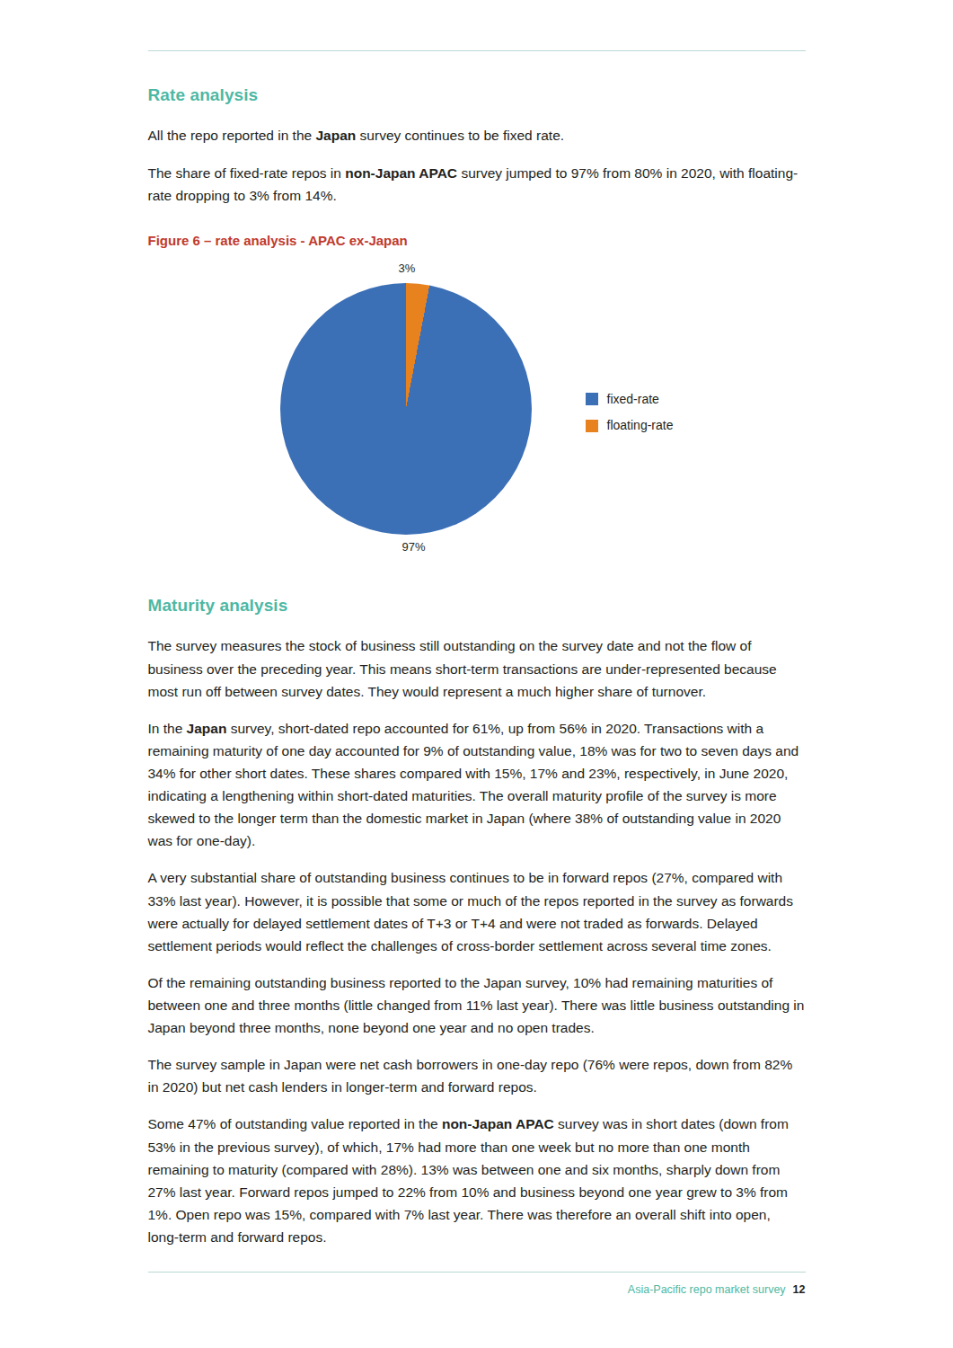Rate analysis
All the repo reported in the Japan survey continues to be fixed rate.
The share of fixed-rate repos in non-Japan APAC survey jumped to 97% from 80% in 2020, with floating-rate dropping to 3% from 14%.
Figure 6 – rate analysis - APAC ex-Japan
3%
97%
fixed-rate
floating-rate
Maturity analysis
The survey measures the stock of business still outstanding on the survey date and not the flow of business over the preceding year. This means short-term transactions are under-represented because most run off between survey dates. They would represent a much higher share of turnover.
In the Japan survey, short-dated repo accounted for 61%, up from 56% in 2020. Transactions with a remaining maturity of one day accounted for 9% of outstanding value, 18% was for two to seven days and 34% for other short dates. These shares compared with 15%, 17% and 23%, respectively, in June 2020, indicating a lengthening within short-dated maturities. The overall maturity profile of the survey is more skewed to the longer term than the domestic market in Japan (where 38% of outstanding value in 2020 was for one-day).
A very substantial share of outstanding business continues to be in forward repos (27%, compared with 33% last year). However, it is possible that some or much of the repos reported in the survey as forwards were actually for delayed settlement dates of T+3 or T+4 and were not traded as forwards. Delayed settlement periods would reflect the challenges of cross-border settlement across several time zones.
Of the remaining outstanding business reported to the Japan survey, 10% had remaining maturities of between one and three months (little changed from 11% last year). There was little business outstanding in Japan beyond three months, none beyond one year and no open trades.
The survey sample in Japan were net cash borrowers in one-day repo (76% were repos, down from 82% in 2020) but net cash lenders in longer-term and forward repos.
Some 47% of outstanding value reported in the non-Japan APAC survey was in short dates (down from 53% in the previous survey), of which, 17% had more than one week but no more than one month remaining to maturity (compared with 28%). 13% was between one and six months, sharply down from 27% last year. Forward repos jumped to 22% from 10% and business beyond one year grew to 3% from 1%. Open repo was 15%, compared with 7% last year. There was therefore an overall shift into open, long-term and forward repos.
Asia-Pacific repo market survey12